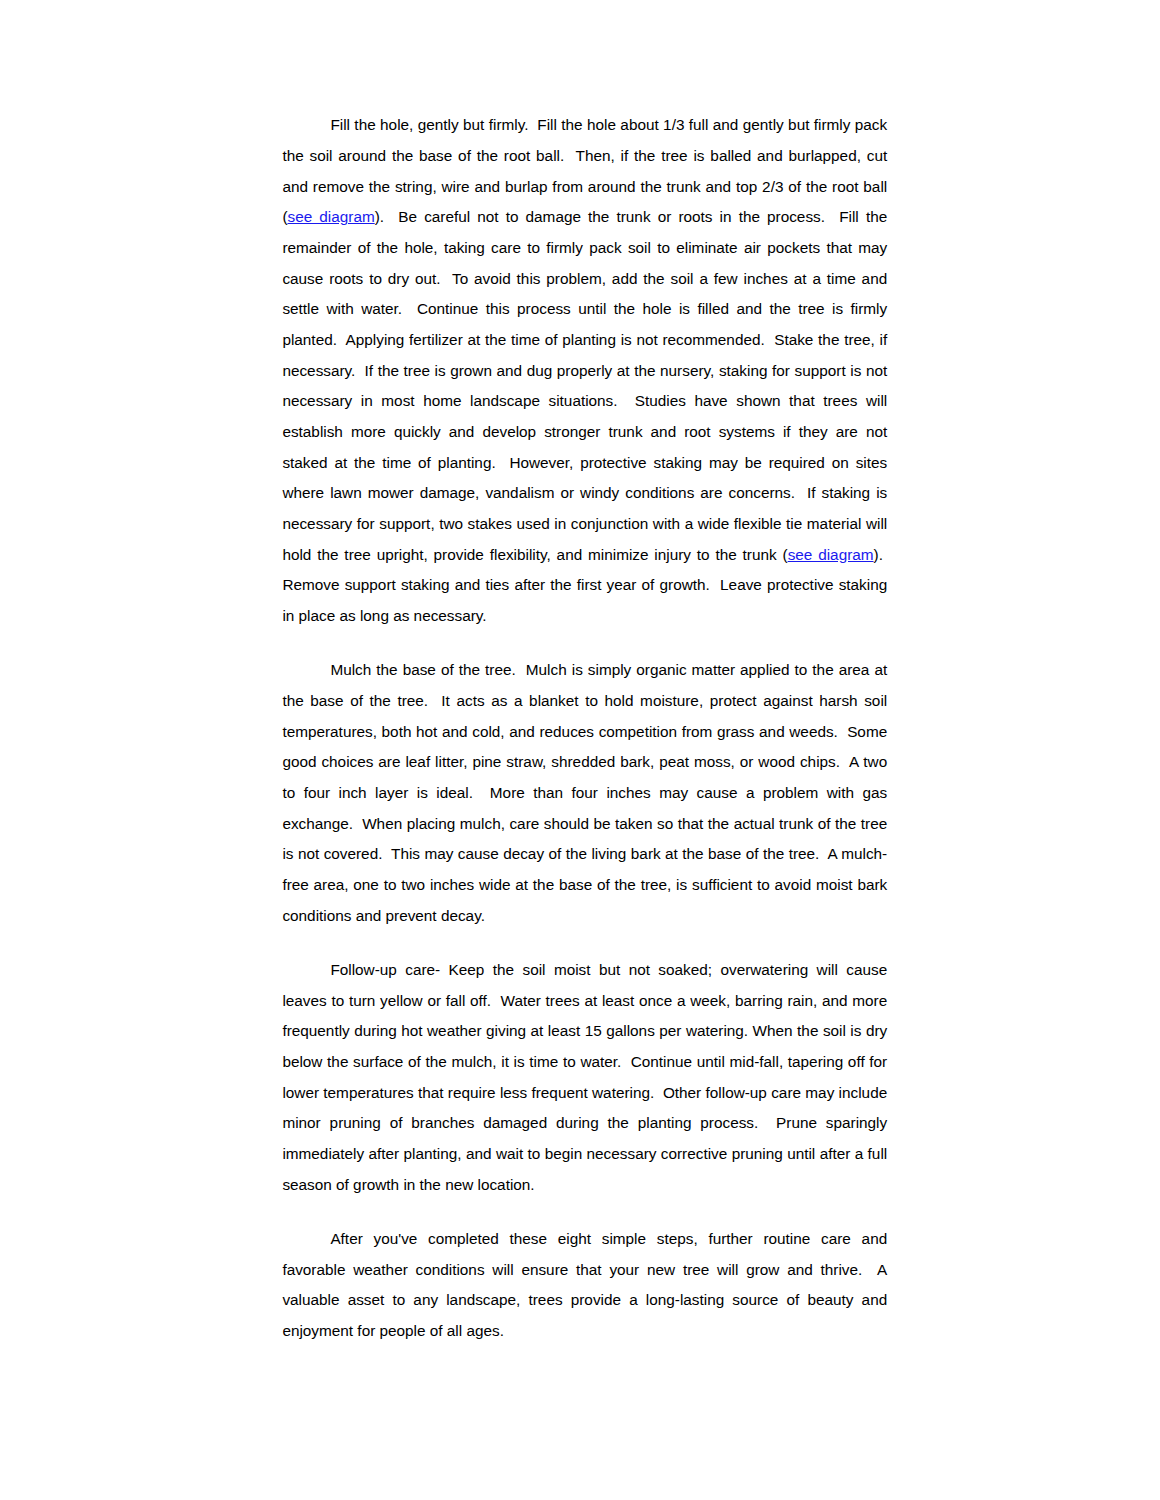Fill the hole, gently but firmly. Fill the hole about 1/3 full and gently but firmly pack the soil around the base of the root ball. Then, if the tree is balled and burlapped, cut and remove the string, wire and burlap from around the trunk and top 2/3 of the root ball (see diagram). Be careful not to damage the trunk or roots in the process. Fill the remainder of the hole, taking care to firmly pack soil to eliminate air pockets that may cause roots to dry out. To avoid this problem, add the soil a few inches at a time and settle with water. Continue this process until the hole is filled and the tree is firmly planted. Applying fertilizer at the time of planting is not recommended. Stake the tree, if necessary. If the tree is grown and dug properly at the nursery, staking for support is not necessary in most home landscape situations. Studies have shown that trees will establish more quickly and develop stronger trunk and root systems if they are not staked at the time of planting. However, protective staking may be required on sites where lawn mower damage, vandalism or windy conditions are concerns. If staking is necessary for support, two stakes used in conjunction with a wide flexible tie material will hold the tree upright, provide flexibility, and minimize injury to the trunk (see diagram). Remove support staking and ties after the first year of growth. Leave protective staking in place as long as necessary.
Mulch the base of the tree. Mulch is simply organic matter applied to the area at the base of the tree. It acts as a blanket to hold moisture, protect against harsh soil temperatures, both hot and cold, and reduces competition from grass and weeds. Some good choices are leaf litter, pine straw, shredded bark, peat moss, or wood chips. A two to four inch layer is ideal. More than four inches may cause a problem with gas exchange. When placing mulch, care should be taken so that the actual trunk of the tree is not covered. This may cause decay of the living bark at the base of the tree. A mulch-free area, one to two inches wide at the base of the tree, is sufficient to avoid moist bark conditions and prevent decay.
Follow-up care- Keep the soil moist but not soaked; overwatering will cause leaves to turn yellow or fall off. Water trees at least once a week, barring rain, and more frequently during hot weather giving at least 15 gallons per watering. When the soil is dry below the surface of the mulch, it is time to water. Continue until mid-fall, tapering off for lower temperatures that require less frequent watering. Other follow-up care may include minor pruning of branches damaged during the planting process. Prune sparingly immediately after planting, and wait to begin necessary corrective pruning until after a full season of growth in the new location.
After you've completed these eight simple steps, further routine care and favorable weather conditions will ensure that your new tree will grow and thrive. A valuable asset to any landscape, trees provide a long-lasting source of beauty and enjoyment for people of all ages.